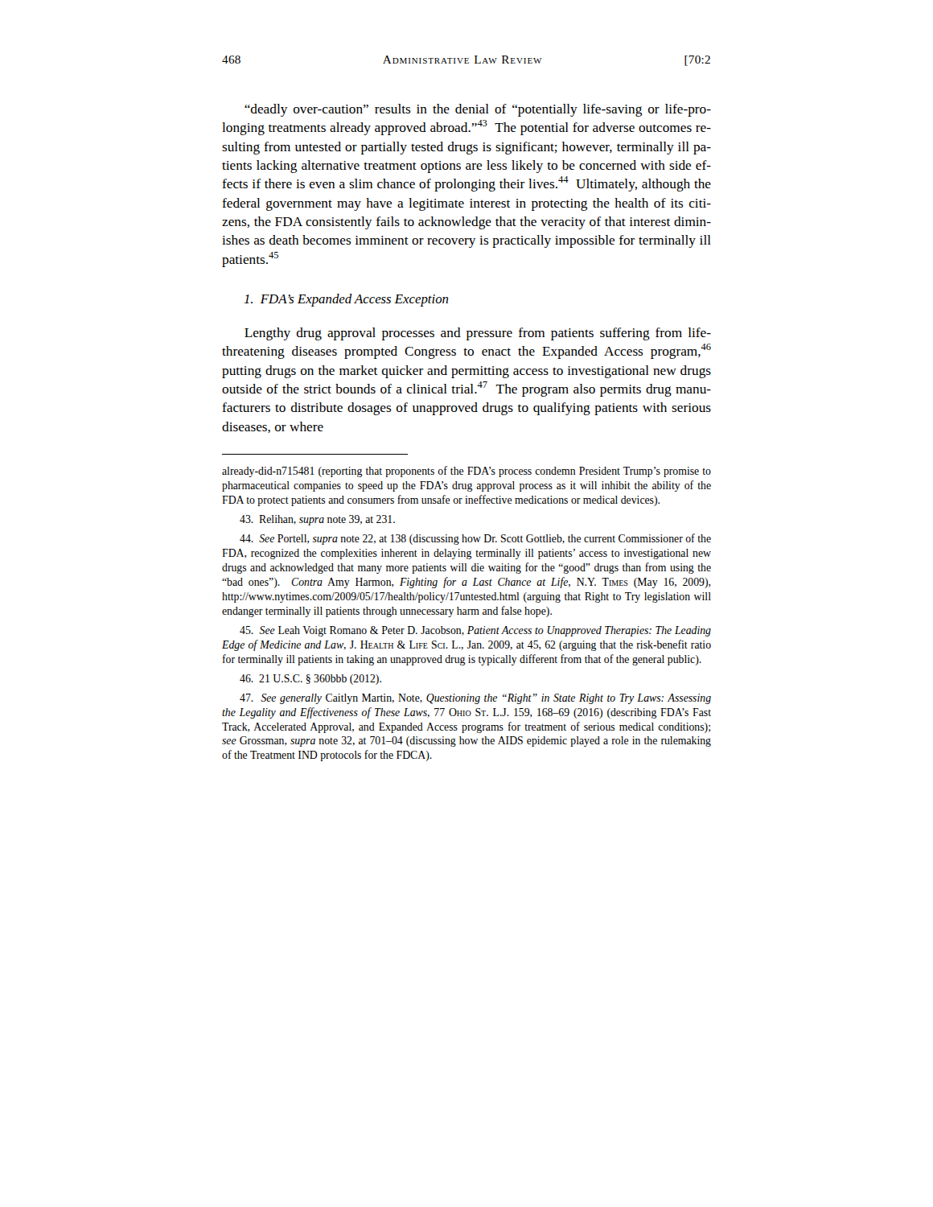468 Administrative Law Review [70:2
“deadly over-caution” results in the denial of “potentially life-saving or life-prolonging treatments already approved abroad.”43 The potential for adverse outcomes resulting from untested or partially tested drugs is significant; however, terminally ill patients lacking alternative treatment options are less likely to be concerned with side effects if there is even a slim chance of prolonging their lives.44 Ultimately, although the federal government may have a legitimate interest in protecting the health of its citizens, the FDA consistently fails to acknowledge that the veracity of that interest diminishes as death becomes imminent or recovery is practically impossible for terminally ill patients.45
1. FDA’s Expanded Access Exception
Lengthy drug approval processes and pressure from patients suffering from life-threatening diseases prompted Congress to enact the Expanded Access program,46 putting drugs on the market quicker and permitting access to investigational new drugs outside of the strict bounds of a clinical trial.47 The program also permits drug manufacturers to distribute dosages of unapproved drugs to qualifying patients with serious diseases, or where
already-did-n715481 (reporting that proponents of the FDA’s process condemn President Trump’s promise to pharmaceutical companies to speed up the FDA’s drug approval process as it will inhibit the ability of the FDA to protect patients and consumers from unsafe or ineffective medications or medical devices).
43. Relihan, supra note 39, at 231.
44. See Portell, supra note 22, at 138 (discussing how Dr. Scott Gottlieb, the current Commissioner of the FDA, recognized the complexities inherent in delaying terminally ill patients’ access to investigational new drugs and acknowledged that many more patients will die waiting for the “good” drugs than from using the “bad ones”). Contra Amy Harmon, Fighting for a Last Chance at Life, N.Y. Times (May 16, 2009), http://www.nytimes.com/2009/05/17/health/policy/17untested.html (arguing that Right to Try legislation will endanger terminally ill patients through unnecessary harm and false hope).
45. See Leah Voigt Romano & Peter D. Jacobson, Patient Access to Unapproved Therapies: The Leading Edge of Medicine and Law, J. Health & Life Sci. L., Jan. 2009, at 45, 62 (arguing that the risk-benefit ratio for terminally ill patients in taking an unapproved drug is typically different from that of the general public).
46. 21 U.S.C. § 360bbb (2012).
47. See generally Caitlyn Martin, Note, Questioning the “Right” in State Right to Try Laws: Assessing the Legality and Effectiveness of These Laws, 77 Ohio St. L.J. 159, 168–69 (2016) (describing FDA’s Fast Track, Accelerated Approval, and Expanded Access programs for treatment of serious medical conditions); see Grossman, supra note 32, at 701–04 (discussing how the AIDS epidemic played a role in the rulemaking of the Treatment IND protocols for the FDCA).